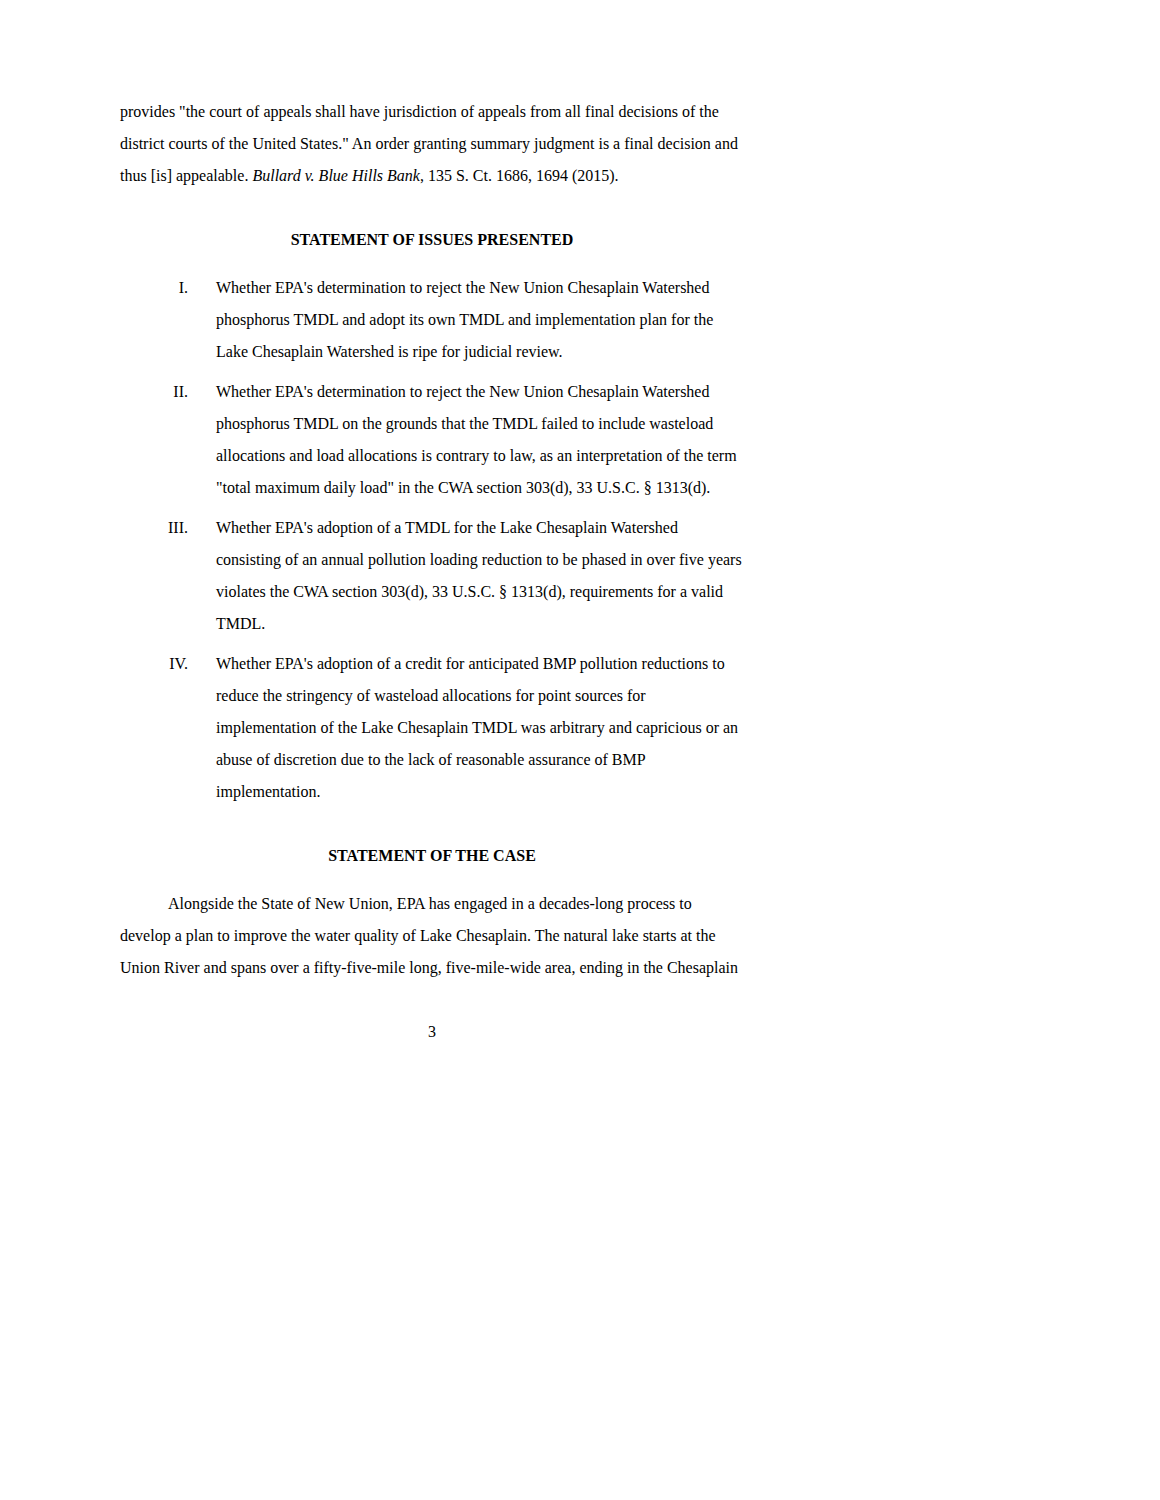provides "the court of appeals shall have jurisdiction of appeals from all final decisions of the district courts of the United States." An order granting summary judgment is a final decision and thus [is] appealable. Bullard v. Blue Hills Bank, 135 S. Ct. 1686, 1694 (2015).
STATEMENT OF ISSUES PRESENTED
Whether EPA's determination to reject the New Union Chesaplain Watershed phosphorus TMDL and adopt its own TMDL and implementation plan for the Lake Chesaplain Watershed is ripe for judicial review.
Whether EPA's determination to reject the New Union Chesaplain Watershed phosphorus TMDL on the grounds that the TMDL failed to include wasteload allocations and load allocations is contrary to law, as an interpretation of the term "total maximum daily load" in the CWA section 303(d), 33 U.S.C. § 1313(d).
Whether EPA's adoption of a TMDL for the Lake Chesaplain Watershed consisting of an annual pollution loading reduction to be phased in over five years violates the CWA section 303(d), 33 U.S.C. § 1313(d), requirements for a valid TMDL.
Whether EPA's adoption of a credit for anticipated BMP pollution reductions to reduce the stringency of wasteload allocations for point sources for implementation of the Lake Chesaplain TMDL was arbitrary and capricious or an abuse of discretion due to the lack of reasonable assurance of BMP implementation.
STATEMENT OF THE CASE
Alongside the State of New Union, EPA has engaged in a decades-long process to develop a plan to improve the water quality of Lake Chesaplain. The natural lake starts at the Union River and spans over a fifty-five-mile long, five-mile-wide area, ending in the Chesaplain
3